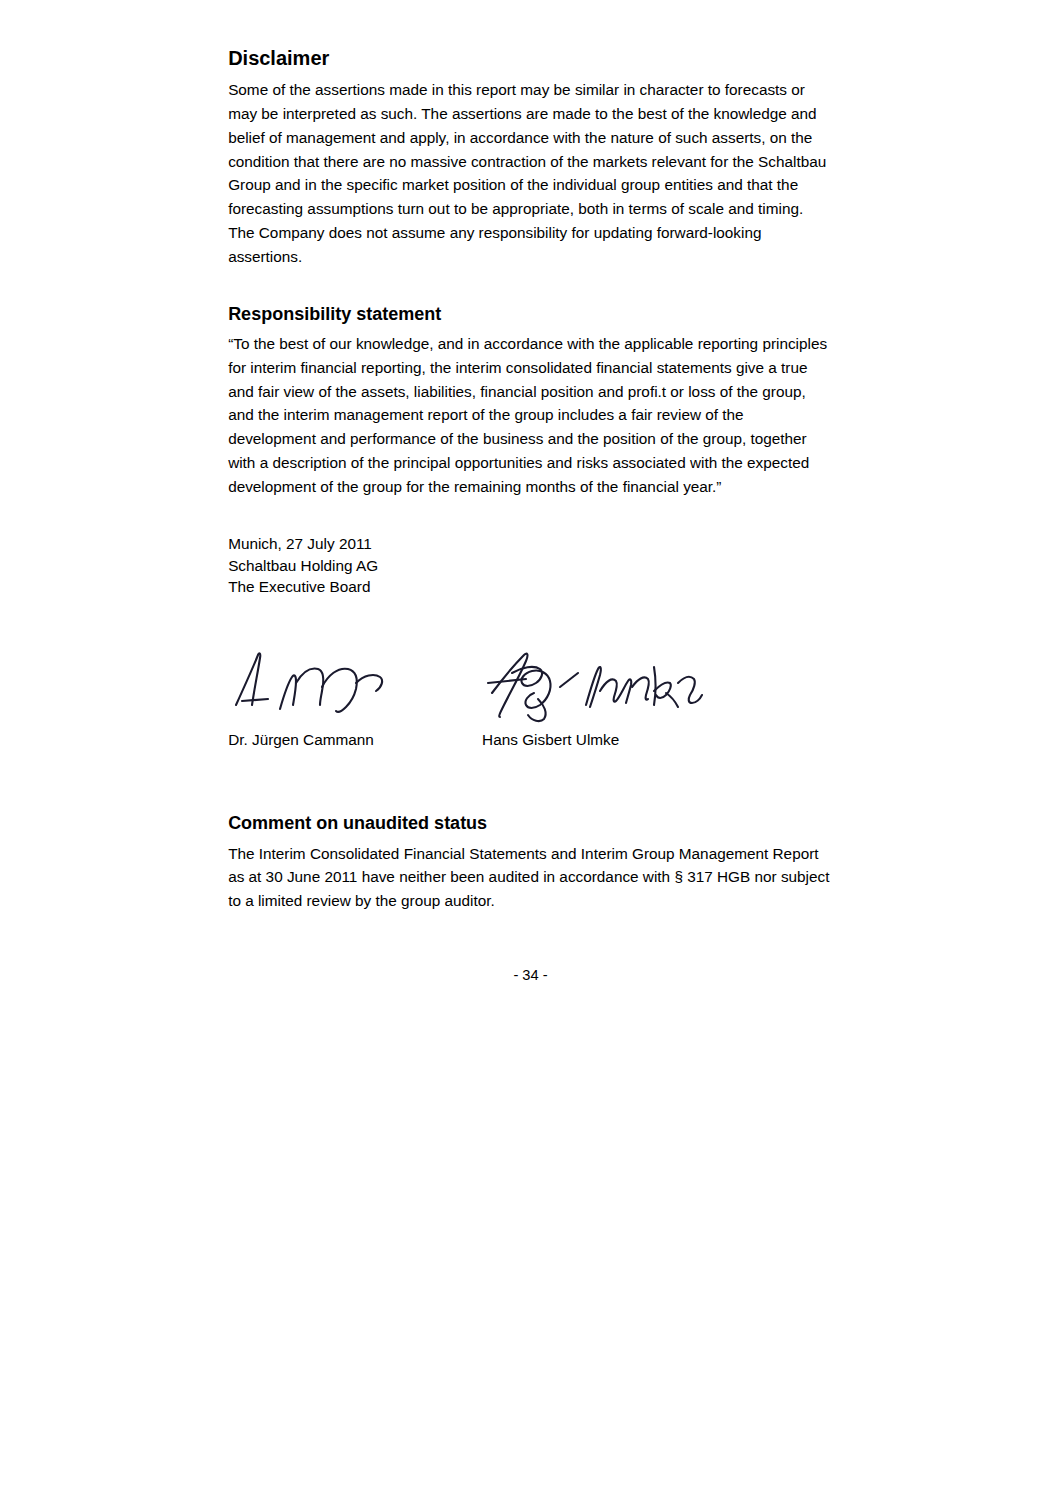Disclaimer
Some of the assertions made in this report may be similar in character to forecasts or may be interpreted as such. The assertions are made to the best of the knowledge and belief of management and apply, in accordance with the nature of such asserts, on the condition that there are no massive contraction of the markets relevant for the Schaltbau Group and in the specific market position of the individual group entities and that the forecasting assumptions turn out to be appropriate, both in terms of scale and timing. The Company does not assume any responsibility for updating forward-looking assertions.
Responsibility statement
“To the best of our knowledge, and in accordance with the applicable reporting principles for interim financial reporting, the interim consolidated financial statements give a true and fair view of the assets, liabilities, financial position and profi.t or loss of the group, and the interim management report of the group includes a fair review of the development and performance of the business and the position of the group, together with a description of the principal opportunities and risks associated with the expected development of the group for the remaining months of the financial year.”
Munich, 27 July 2011
Schaltbau Holding AG
The Executive Board
| Dr. Jürgen Cammann | Hans Gisbert Ulmke |
Comment on unaudited status
The Interim Consolidated Financial Statements and Interim Group Management Report as at 30 June 2011 have neither been audited in accordance with § 317 HGB nor subject to a limited review by the group auditor.
- 34 -